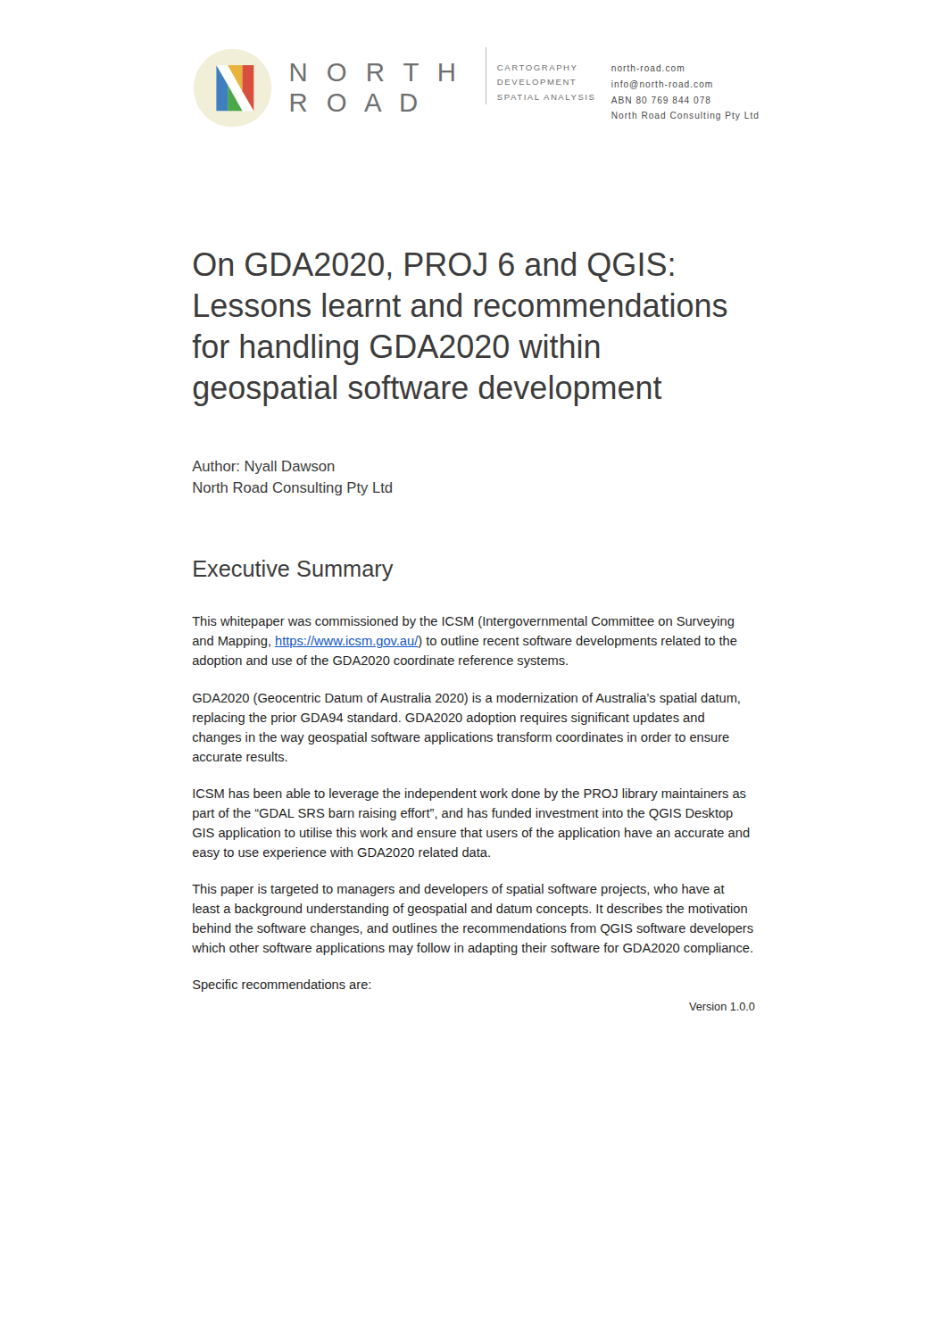N O R T H
R O A D
Cartography
Development
Spatial Analysis
north-road.com
info@north-road.com
ABN 80 769 844 078
North Road Consulting Pty Ltd
On GDA2020, PROJ 6 and QGIS: Lessons learnt and recommendations for handling GDA2020 within geospatial software development
Author: Nyall Dawson
North Road Consulting Pty Ltd
Executive Summary
This whitepaper was commissioned by the ICSM (Intergovernmental Committee on Surveying and Mapping, https://www.icsm.gov.au/) to outline recent software developments related to the adoption and use of the GDA2020 coordinate reference systems.
GDA2020 (Geocentric Datum of Australia 2020) is a modernization of Australia’s spatial datum, replacing the prior GDA94 standard. GDA2020 adoption requires significant updates and changes in the way geospatial software applications transform coordinates in order to ensure accurate results.
ICSM has been able to leverage the independent work done by the PROJ library maintainers as part of the “GDAL SRS barn raising effort”, and has funded investment into the QGIS Desktop GIS application to utilise this work and ensure that users of the application have an accurate and easy to use experience with GDA2020 related data.
This paper is targeted to managers and developers of spatial software projects, who have at least a background understanding of geospatial and datum concepts. It describes the motivation behind the software changes, and outlines the recommendations from QGIS software developers which other software applications may follow in adapting their software for GDA2020 compliance.
Specific recommendations are:
Version 1.0.0